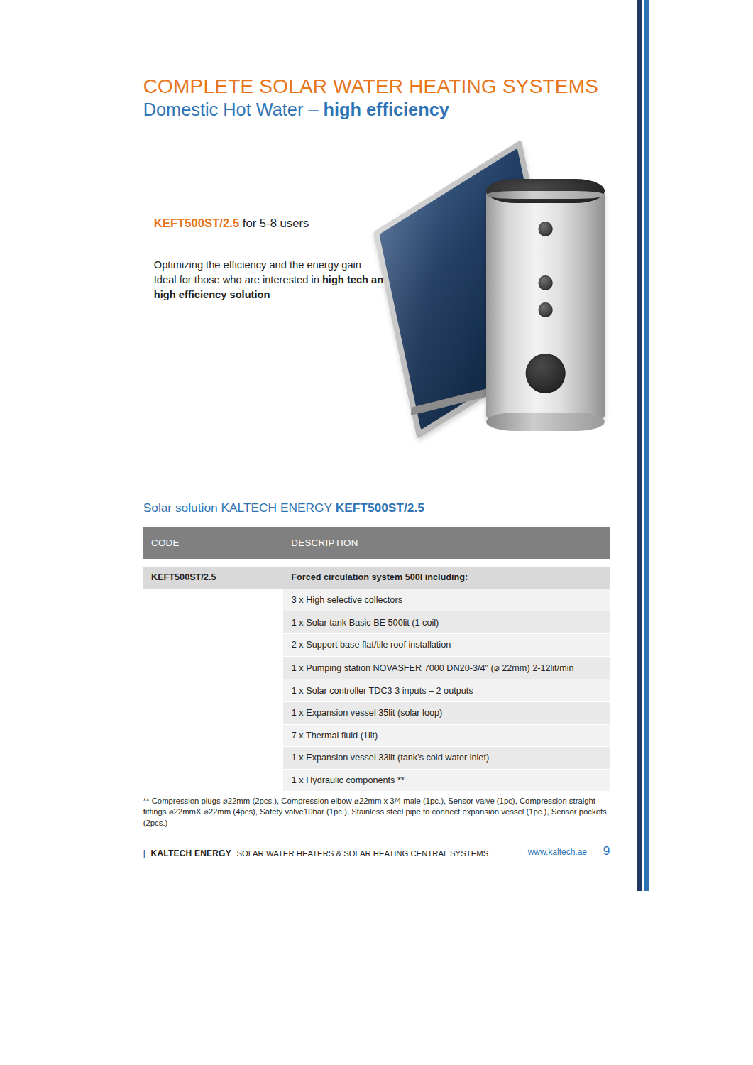COMPLETE SOLAR WATER HEATING SYSTEMS
Domestic Hot Water – high efficiency
KEFT500ST/2.5 for 5-8 users
Optimizing the efficiency and the energy gain
Ideal for those who are interested in high tech and high efficiency solution
Solar solution KALTECH ENERGY KEFT500ST/2.5
| CODE | DESCRIPTION |
| --- | --- |
| KEFT500ST/2.5 | Forced circulation system 500l including: |
| | 3 x High selective collectors |
| | 1 x Solar tank Basic BE 500lit (1 coil) |
| | 2 x Support base flat/tile roof installation |
| | 1 x Pumping station NOVASFER 7000 DN20-3/4" (⌀ 22mm) 2-12lit/min |
| | 1 x Solar controller TDC3 3 inputs – 2 outputs |
| | 1 x Expansion vessel 35lit (solar loop) |
| | 7 x Thermal fluid (1lit) |
| | 1 x Expansion vessel 33lit (tank’s cold water inlet) |
| | 1 x Hydraulic components ** |
** Compression plugs ⌀22mm (2pcs.), Compression elbow ⌀22mm x 3/4 male (1pc.), Sensor valve (1pc), Compression straight fittings ⌀22mmX ⌀22mm (4pcs), Safety valve10bar (1pc.), Stainless steel pipe to connect expansion vessel (1pc.), Sensor pockets (2pcs.)
| KALTECH ENERGY SOLAR WATER HEATERS & SOLAR HEATING CENTRAL SYSTEMS
www.kaltech.ae 9